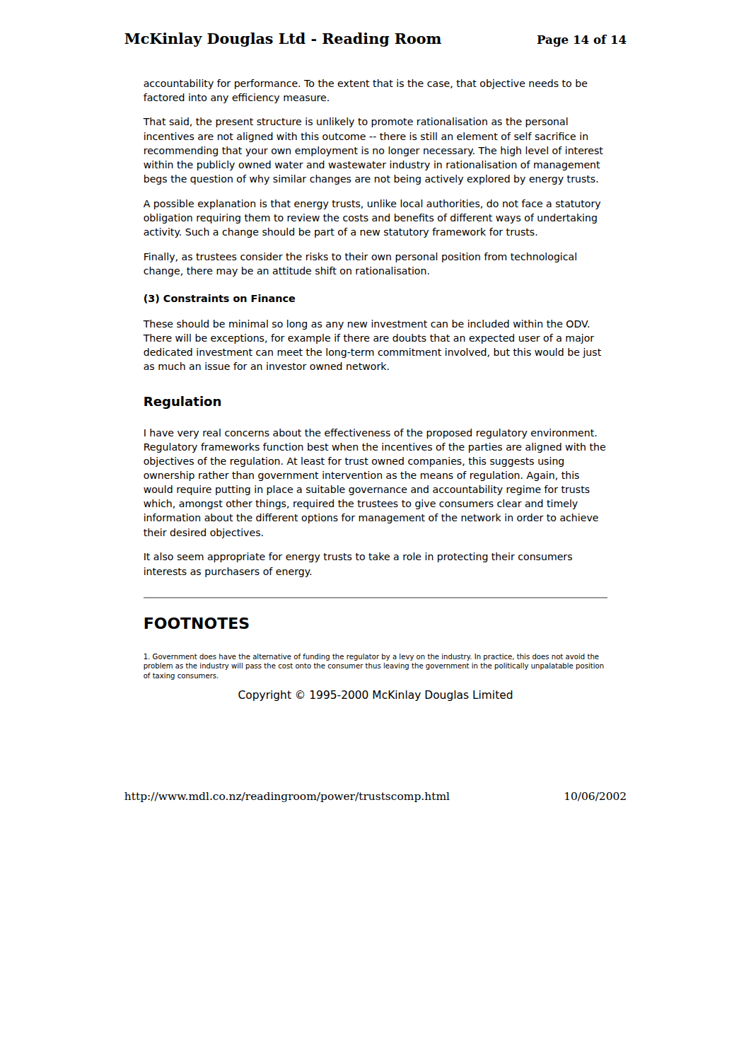McKinlay Douglas Ltd - Reading Room
Page 14 of 14
accountability for performance. To the extent that is the case, that objective needs to be factored into any efficiency measure.
That said, the present structure is unlikely to promote rationalisation as the personal incentives are not aligned with this outcome -- there is still an element of self sacrifice in recommending that your own employment is no longer necessary. The high level of interest within the publicly owned water and wastewater industry in rationalisation of management begs the question of why similar changes are not being actively explored by energy trusts.
A possible explanation is that energy trusts, unlike local authorities, do not face a statutory obligation requiring them to review the costs and benefits of different ways of undertaking activity. Such a change should be part of a new statutory framework for trusts.
Finally, as trustees consider the risks to their own personal position from technological change, there may be an attitude shift on rationalisation.
(3) Constraints on Finance
These should be minimal so long as any new investment can be included within the ODV. There will be exceptions, for example if there are doubts that an expected user of a major dedicated investment can meet the long-term commitment involved, but this would be just as much an issue for an investor owned network.
Regulation
I have very real concerns about the effectiveness of the proposed regulatory environment. Regulatory frameworks function best when the incentives of the parties are aligned with the objectives of the regulation. At least for trust owned companies, this suggests using ownership rather than government intervention as the means of regulation. Again, this would require putting in place a suitable governance and accountability regime for trusts which, amongst other things, required the trustees to give consumers clear and timely information about the different options for management of the network in order to achieve their desired objectives.
It also seem appropriate for energy trusts to take a role in protecting their consumers interests as purchasers of energy.
FOOTNOTES
1. Government does have the alternative of funding the regulator by a levy on the industry. In practice, this does not avoid the problem as the industry will pass the cost onto the consumer thus leaving the government in the politically unpalatable position of taxing consumers.
Copyright © 1995-2000 McKinlay Douglas Limited
http://www.mdl.co.nz/readingroom/power/trustscomp.html
10/06/2002